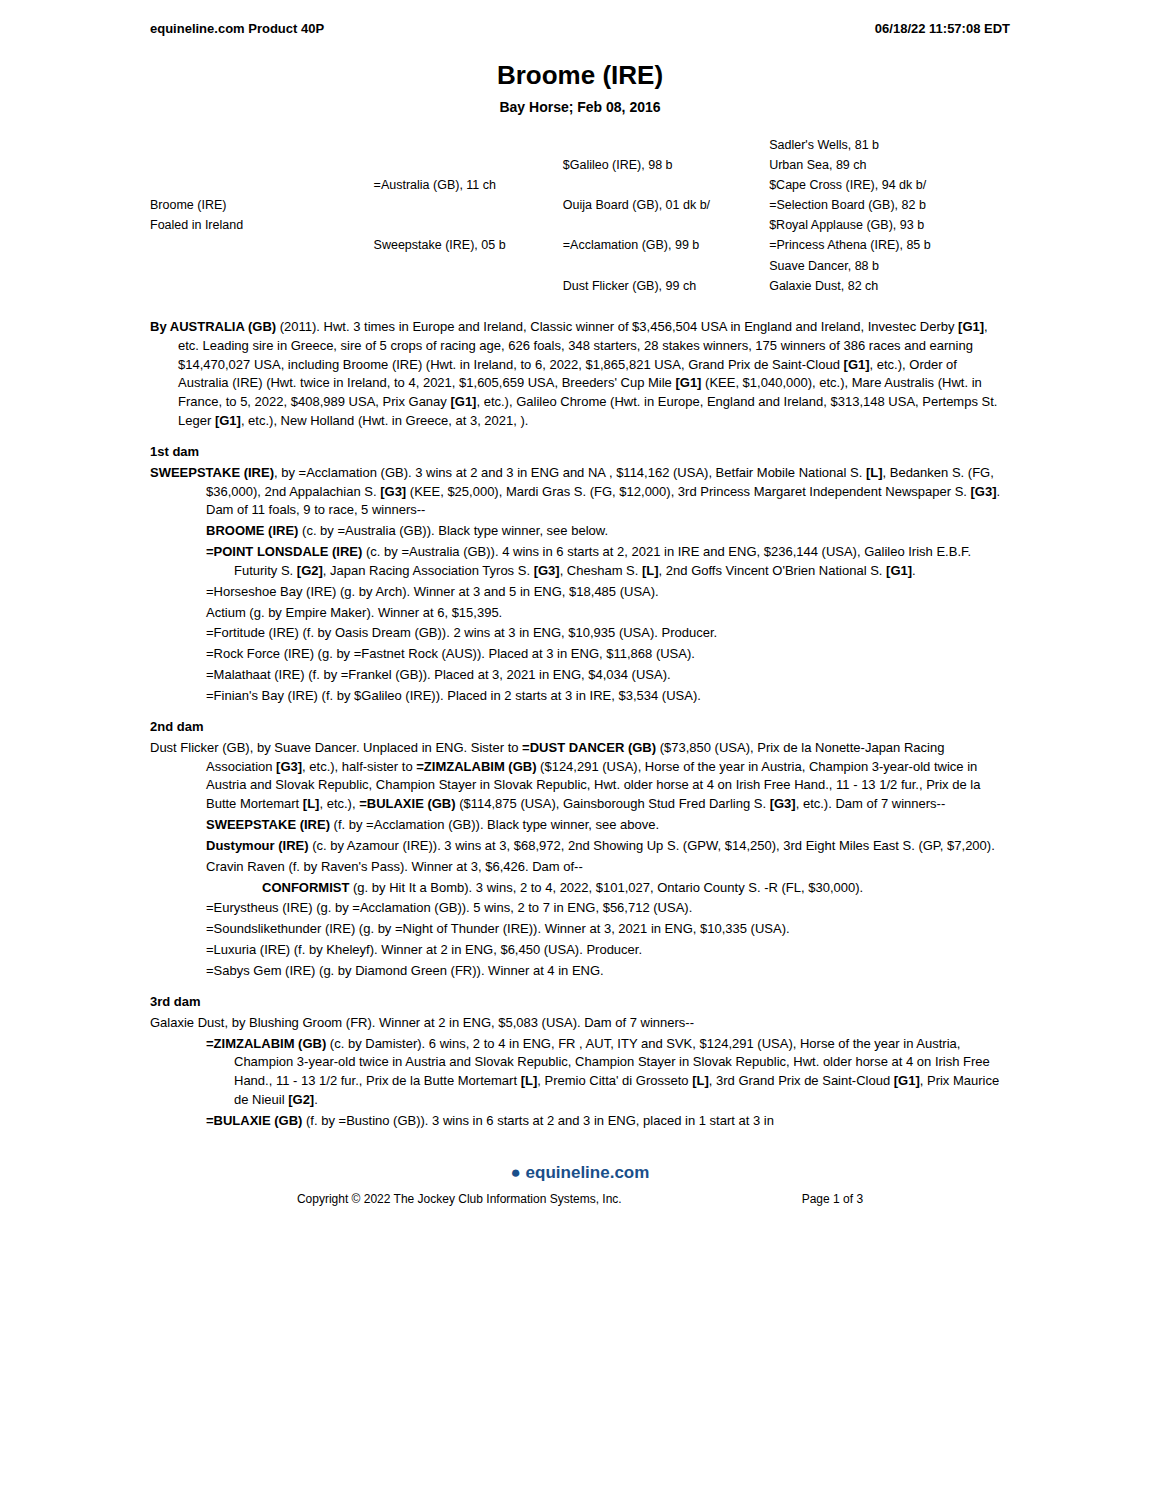equineline.com Product 40P 06/18/22 11:57:08 EDT
Broome (IRE)
Bay Horse; Feb 08, 2016
| | | | Sadler's Wells, 81 b |
| | | $Galileo (IRE), 98 b | Urban Sea, 89 ch |
| | =Australia (GB), 11 ch | | $Cape Cross (IRE), 94 dk b/ |
| Broome (IRE) | | Ouija Board (GB), 01 dk b/ | =Selection Board (GB), 82 b |
| Foaled in Ireland | | | $Royal Applause (GB), 93 b |
| | Sweepstake (IRE), 05 b | =Acclamation (GB), 99 b | =Princess Athena (IRE), 85 b |
| | | | Suave Dancer, 88 b |
| | | Dust Flicker (GB), 99 ch | Galaxie Dust, 82 ch |
By AUSTRALIA (GB) (2011). Hwt. 3 times in Europe and Ireland, Classic winner of $3,456,504 USA in England and Ireland, Investec Derby [G1], etc. Leading sire in Greece, sire of 5 crops of racing age, 626 foals, 348 starters, 28 stakes winners, 175 winners of 386 races and earning $14,470,027 USA, including Broome (IRE) (Hwt. in Ireland, to 6, 2022, $1,865,821 USA, Grand Prix de Saint-Cloud [G1], etc.), Order of Australia (IRE) (Hwt. twice in Ireland, to 4, 2021, $1,605,659 USA, Breeders' Cup Mile [G1] (KEE, $1,040,000), etc.), Mare Australis (Hwt. in France, to 5, 2022, $408,989 USA, Prix Ganay [G1], etc.), Galileo Chrome (Hwt. in Europe, England and Ireland, $313,148 USA, Pertemps St. Leger [G1], etc.), New Holland (Hwt. in Greece, at 3, 2021, ).
1st dam
SWEEPSTAKE (IRE), by =Acclamation (GB). 3 wins at 2 and 3 in ENG and NA , $114,162 (USA), Betfair Mobile National S. [L], Bedanken S. (FG, $36,000), 2nd Appalachian S. [G3] (KEE, $25,000), Mardi Gras S. (FG, $12,000), 3rd Princess Margaret Independent Newspaper S. [G3]. Dam of 11 foals, 9 to race, 5 winners--
BROOME (IRE) (c. by =Australia (GB)). Black type winner, see below.
=POINT LONSDALE (IRE) (c. by =Australia (GB)). 4 wins in 6 starts at 2, 2021 in IRE and ENG, $236,144 (USA), Galileo Irish E.B.F. Futurity S. [G2], Japan Racing Association Tyros S. [G3], Chesham S. [L], 2nd Goffs Vincent O'Brien National S. [G1].
=Horseshoe Bay (IRE) (g. by Arch). Winner at 3 and 5 in ENG, $18,485 (USA).
Actium (g. by Empire Maker). Winner at 6, $15,395.
=Fortitude (IRE) (f. by Oasis Dream (GB)). 2 wins at 3 in ENG, $10,935 (USA). Producer.
=Rock Force (IRE) (g. by =Fastnet Rock (AUS)). Placed at 3 in ENG, $11,868 (USA).
=Malathaat (IRE) (f. by =Frankel (GB)). Placed at 3, 2021 in ENG, $4,034 (USA).
=Finian's Bay (IRE) (f. by $Galileo (IRE)). Placed in 2 starts at 3 in IRE, $3,534 (USA).
2nd dam
Dust Flicker (GB), by Suave Dancer. Unplaced in ENG. Sister to =DUST DANCER (GB) ($73,850 (USA), Prix de la Nonette-Japan Racing Association [G3], etc.), half-sister to =ZIMZALABIM (GB) ($124,291 (USA), Horse of the year in Austria, Champion 3-year-old twice in Austria and Slovak Republic, Champion Stayer in Slovak Republic, Hwt. older horse at 4 on Irish Free Hand., 11 - 13 1/2 fur., Prix de la Butte Mortemart [L], etc.), =BULAXIE (GB) ($114,875 (USA), Gainsborough Stud Fred Darling S. [G3], etc.). Dam of 7 winners--
SWEEPSTAKE (IRE) (f. by =Acclamation (GB)). Black type winner, see above.
Dustymour (IRE) (c. by Azamour (IRE)). 3 wins at 3, $68,972, 2nd Showing Up S. (GPW, $14,250), 3rd Eight Miles East S. (GP, $7,200).
Cravin Raven (f. by Raven's Pass). Winner at 3, $6,426. Dam of--
CONFORMIST (g. by Hit It a Bomb). 3 wins, 2 to 4, 2022, $101,027, Ontario County S. -R (FL, $30,000).
=Eurystheus (IRE) (g. by =Acclamation (GB)). 5 wins, 2 to 7 in ENG, $56,712 (USA).
=Soundslikethunder (IRE) (g. by =Night of Thunder (IRE)). Winner at 3, 2021 in ENG, $10,335 (USA).
=Luxuria (IRE) (f. by Kheleyf). Winner at 2 in ENG, $6,450 (USA). Producer.
=Sabys Gem (IRE) (g. by Diamond Green (FR)). Winner at 4 in ENG.
3rd dam
Galaxie Dust, by Blushing Groom (FR). Winner at 2 in ENG, $5,083 (USA). Dam of 7 winners--
=ZIMZALABIM (GB) (c. by Damister). 6 wins, 2 to 4 in ENG, FR , AUT, ITY and SVK, $124,291 (USA), Horse of the year in Austria, Champion 3-year-old twice in Austria and Slovak Republic, Champion Stayer in Slovak Republic, Hwt. older horse at 4 on Irish Free Hand., 11 - 13 1/2 fur., Prix de la Butte Mortemart [L], Premio Citta' di Grosseto [L], 3rd Grand Prix de Saint-Cloud [G1], Prix Maurice de Nieuil [G2].
=BULAXIE (GB) (f. by =Bustino (GB)). 3 wins in 6 starts at 2 and 3 in ENG, placed in 1 start at 3 in
● equineline. com
Copyright © 2022 The Jockey Club Information Systems, Inc. Page 1 of 3